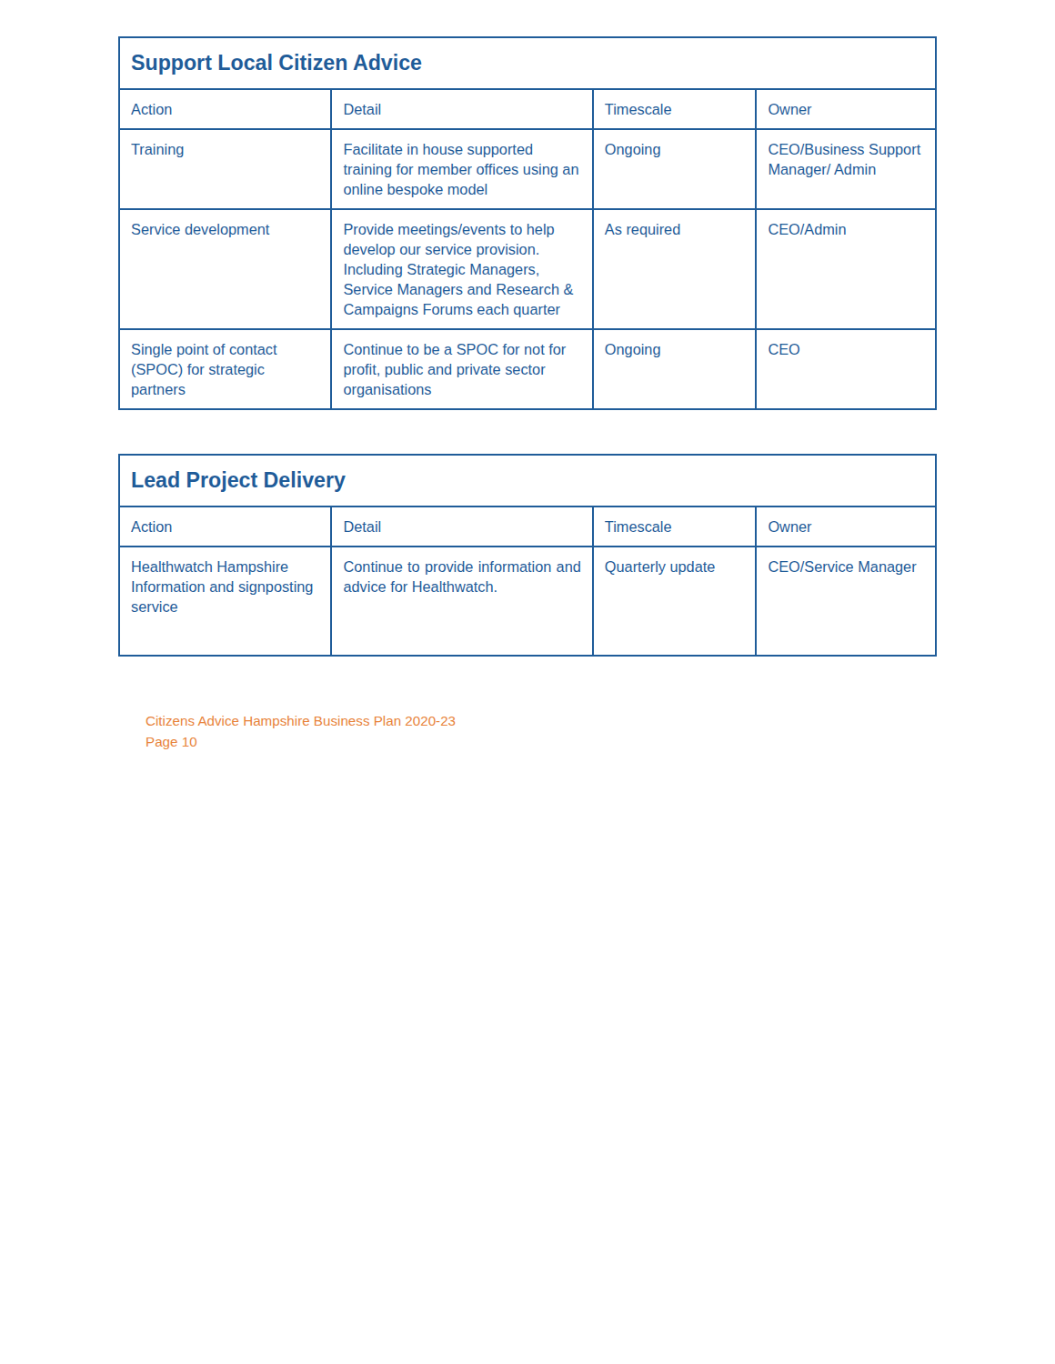Support Local Citizen Advice
| Action | Detail | Timescale | Owner |
| --- | --- | --- | --- |
| Training | Facilitate in house supported training for member offices using an online bespoke model | Ongoing | CEO/Business Support Manager/ Admin |
| Service development | Provide meetings/events to help develop our service provision. Including Strategic Managers, Service Managers and Research & Campaigns Forums each quarter | As required | CEO/Admin |
| Single point of contact (SPOC) for strategic partners | Continue to be a SPOC for not for profit, public and private sector organisations | Ongoing | CEO |
Lead Project Delivery
| Action | Detail | Timescale | Owner |
| --- | --- | --- | --- |
| Healthwatch Hampshire Information and signposting service | Continue to provide information and advice for Healthwatch. | Quarterly update | CEO/Service Manager |
Citizens Advice Hampshire Business Plan 2020-23
Page 10